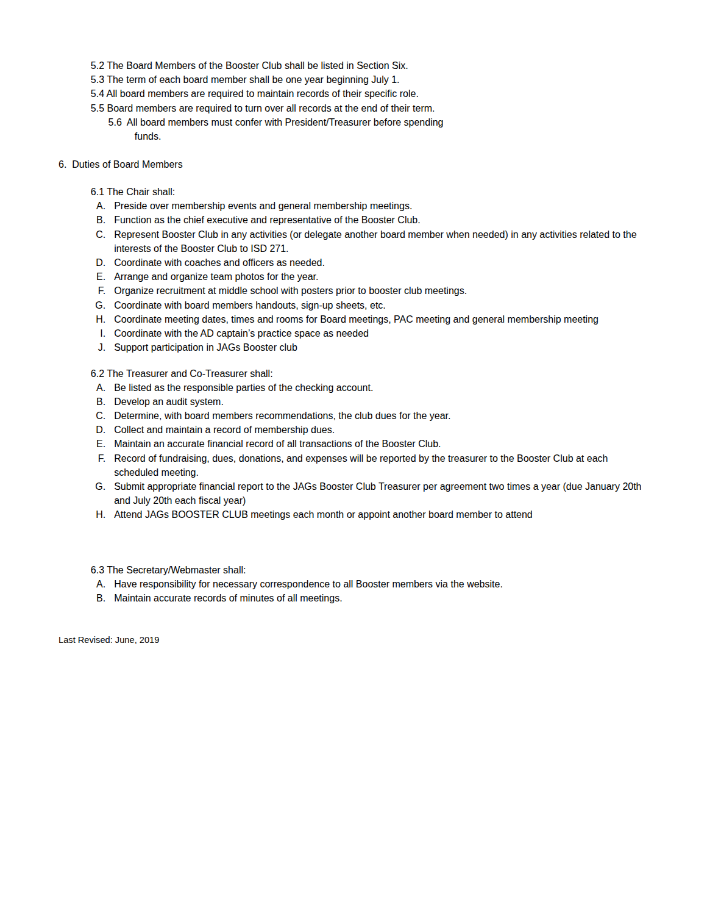5.2 The Board Members of the Booster Club shall be listed in Section Six.
5.3 The term of each board member shall be one year beginning July 1.
5.4 All board members are required to maintain records of their specific role.
5.5 Board members are required to turn over all records at the end of their term.
5.6 All board members must confer with President/Treasurer before spending
funds.
6. Duties of Board Members
6.1 The Chair shall:
Preside over membership events and general membership meetings.
Function as the chief executive and representative of the Booster Club.
Represent Booster Club in any activities (or delegate another board member when needed) in any activities related to the interests of the Booster Club to ISD 271.
Coordinate with coaches and officers as needed.
Arrange and organize team photos for the year.
Organize recruitment at middle school with posters prior to booster club meetings.
Coordinate with board members handouts, sign-up sheets, etc.
Coordinate meeting dates, times and rooms for Board meetings, PAC meeting and general membership meeting
Coordinate with the AD captain’s practice space as needed
Support participation in JAGs Booster club
6.2 The Treasurer and Co-Treasurer shall:
Be listed as the responsible parties of the checking account.
Develop an audit system.
Determine, with board members recommendations, the club dues for the year.
Collect and maintain a record of membership dues.
Maintain an accurate financial record of all transactions of the Booster Club.
Record of fundraising, dues, donations, and expenses will be reported by the treasurer to the Booster Club at each scheduled meeting.
Submit appropriate financial report to the JAGs Booster Club Treasurer per agreement two times a year (due January 20th and July 20th each fiscal year)
Attend JAGs BOOSTER CLUB meetings each month or appoint another board member to attend
6.3 The Secretary/Webmaster shall:
Have responsibility for necessary correspondence to all Booster members via the website.
Maintain accurate records of minutes of all meetings.
Last Revised: June, 2019